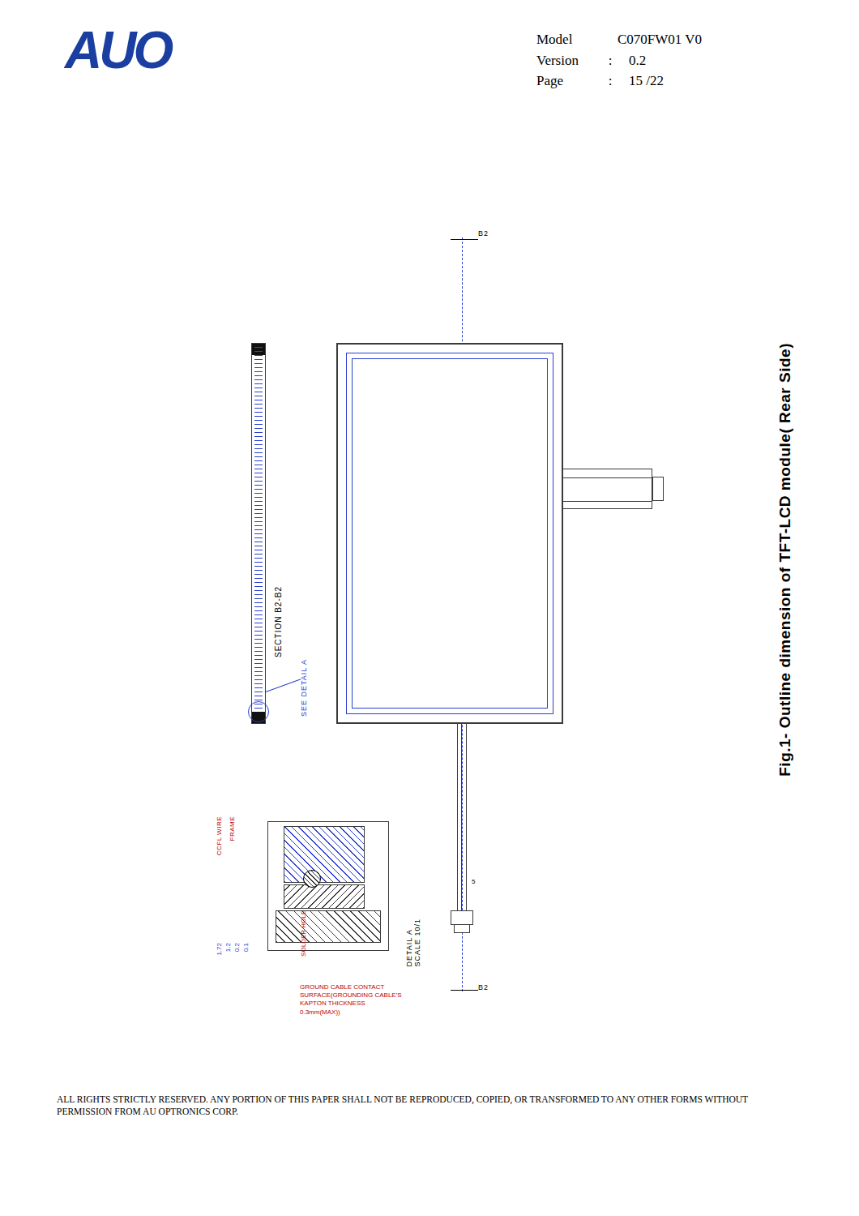AUO
| Model | | C070FW01 V0 |
| Version | : | 0.2 |
| Page | : | 15 /22 |
Fig.1- Outline dimension of TFT-LCD module( Rear Side)
B2
B2
SECTION B2-B2
SEE DETAIL A
5
CCFL WIRE
FRAME
SOLDER HOLE
GROUND CABLE CONTACT
SURFACE(GROUNDING CABLE'S
KAPTON THICKNESS
0.3mm(MAX))
DETAIL A
SCALE 10/1
1.72 1.2 0.2 0.1
ALL RIGHTS STRICTLY RESERVED. ANY PORTION OF THIS PAPER SHALL NOT BE REPRODUCED, COPIED, OR TRANSFORMED TO ANY OTHER FORMS WITHOUT PERMISSION FROM AU OPTRONICS CORP.